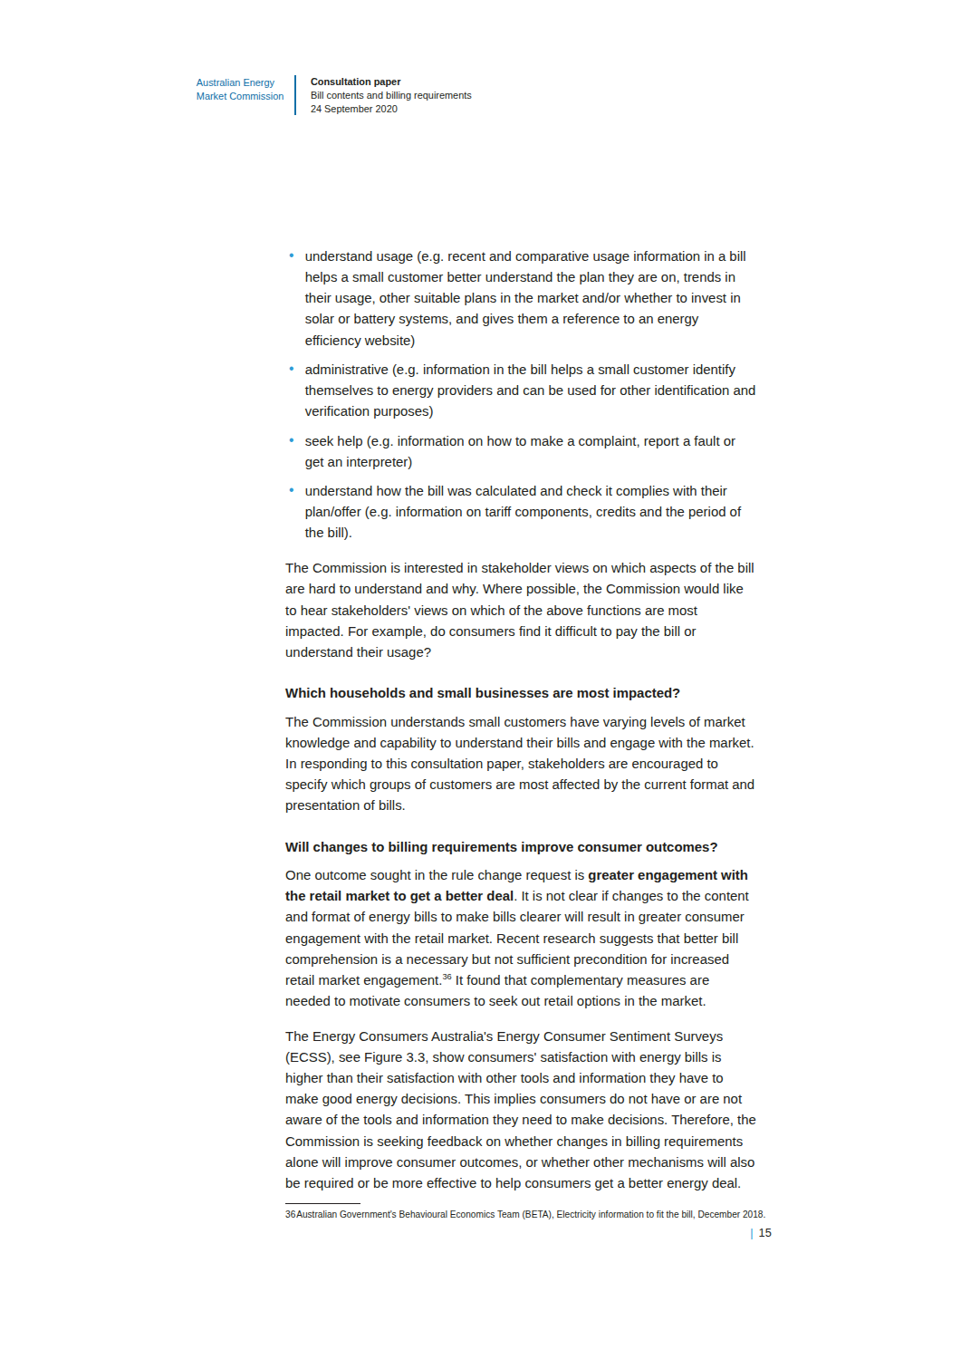Australian Energy
Market Commission
Consultation paper
Bill contents and billing requirements
24 September 2020
understand usage (e.g. recent and comparative usage information in a bill helps a small customer better understand the plan they are on, trends in their usage, other suitable plans in the market and/or whether to invest in solar or battery systems, and gives them a reference to an energy efficiency website)
administrative (e.g. information in the bill helps a small customer identify themselves to energy providers and can be used for other identification and verification purposes)
seek help (e.g. information on how to make a complaint, report a fault or get an interpreter)
understand how the bill was calculated and check it complies with their plan/offer (e.g. information on tariff components, credits and the period of the bill).
The Commission is interested in stakeholder views on which aspects of the bill are hard to understand and why. Where possible, the Commission would like to hear stakeholders' views on which of the above functions are most impacted. For example, do consumers find it difficult to pay the bill or understand their usage?
Which households and small businesses are most impacted?
The Commission understands small customers have varying levels of market knowledge and capability to understand their bills and engage with the market. In responding to this consultation paper, stakeholders are encouraged to specify which groups of customers are most affected by the current format and presentation of bills.
Will changes to billing requirements improve consumer outcomes?
One outcome sought in the rule change request is greater engagement with the retail market to get a better deal. It is not clear if changes to the content and format of energy bills to make bills clearer will result in greater consumer engagement with the retail market. Recent research suggests that better bill comprehension is a necessary but not sufficient precondition for increased retail market engagement.36 It found that complementary measures are needed to motivate consumers to seek out retail options in the market.
The Energy Consumers Australia's Energy Consumer Sentiment Surveys (ECSS), see Figure 3.3, show consumers' satisfaction with energy bills is higher than their satisfaction with other tools and information they have to make good energy decisions. This implies consumers do not have or are not aware of the tools and information they need to make decisions. Therefore, the Commission is seeking feedback on whether changes in billing requirements alone will improve consumer outcomes, or whether other mechanisms will also be required or be more effective to help consumers get a better energy deal.
36 Australian Government's Behavioural Economics Team (BETA), Electricity information to fit the bill, December 2018.
|15